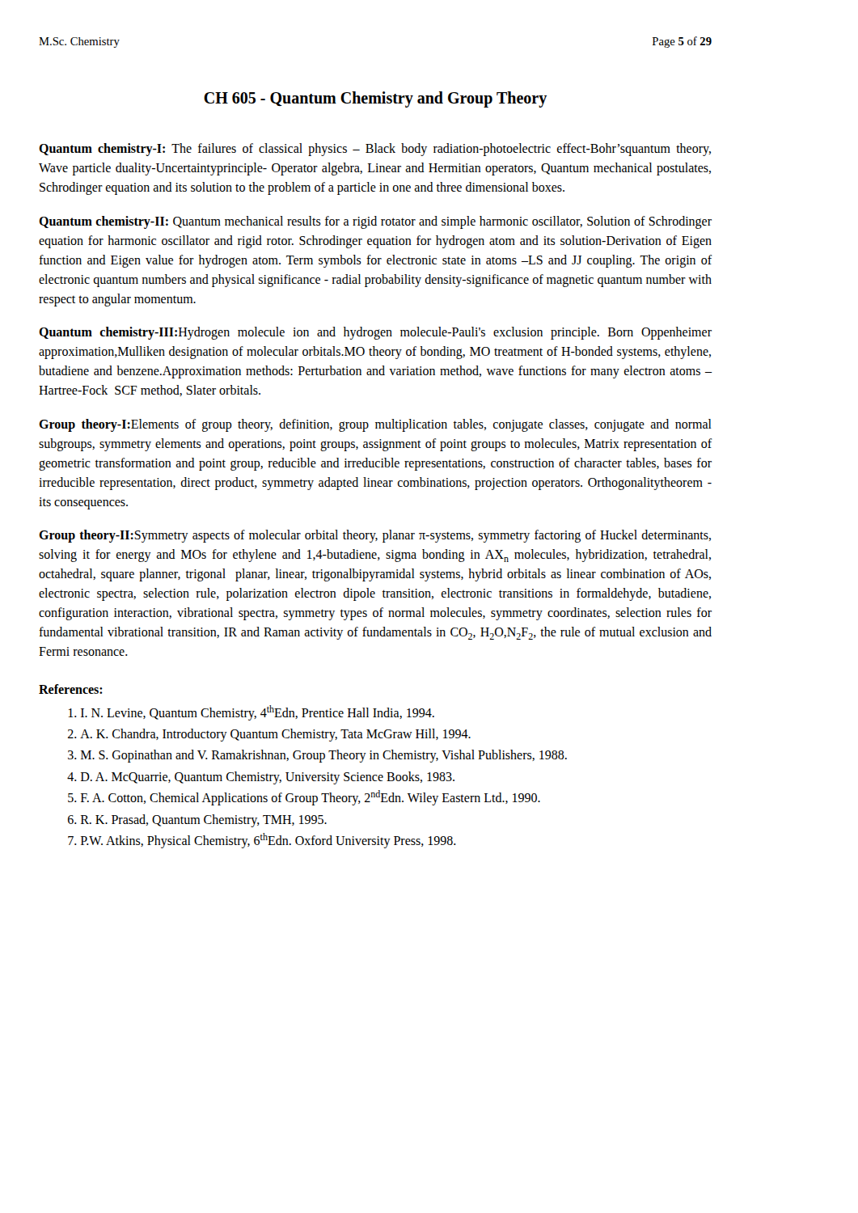M.Sc. Chemistry Page 5 of 29
CH 605 - Quantum Chemistry and Group Theory
Quantum chemistry-I: The failures of classical physics – Black body radiation-photoelectric effect-Bohr’squantum theory, Wave particle duality-Uncertaintyprinciple- Operator algebra, Linear and Hermitian operators, Quantum mechanical postulates, Schrodinger equation and its solution to the problem of a particle in one and three dimensional boxes.
Quantum chemistry-II: Quantum mechanical results for a rigid rotator and simple harmonic oscillator, Solution of Schrodinger equation for harmonic oscillator and rigid rotor. Schrodinger equation for hydrogen atom and its solution-Derivation of Eigen function and Eigen value for hydrogen atom. Term symbols for electronic state in atoms –LS and JJ coupling. The origin of electronic quantum numbers and physical significance - radial probability density-significance of magnetic quantum number with respect to angular momentum.
Quantum chemistry-III: Hydrogen molecule ion and hydrogen molecule-Pauli's exclusion principle. Born Oppenheimer approximation,Mulliken designation of molecular orbitals.MO theory of bonding, MO treatment of H-bonded systems, ethylene, butadiene and benzene.Approximation methods: Perturbation and variation method, wave functions for many electron atoms – Hartree-Fock SCF method, Slater orbitals.
Group theory-I: Elements of group theory, definition, group multiplication tables, conjugate classes, conjugate and normal subgroups, symmetry elements and operations, point groups, assignment of point groups to molecules, Matrix representation of geometric transformation and point group, reducible and irreducible representations, construction of character tables, bases for irreducible representation, direct product, symmetry adapted linear combinations, projection operators. Orthogonalitytheorem - its consequences.
Group theory-II: Symmetry aspects of molecular orbital theory, planar π-systems, symmetry factoring of Huckel determinants, solving it for energy and MOs for ethylene and 1,4-butadiene, sigma bonding in AXn molecules, hybridization, tetrahedral, octahedral, square planner, trigonal planar, linear, trigonalbipyramidal systems, hybrid orbitals as linear combination of AOs, electronic spectra, selection rule, polarization electron dipole transition, electronic transitions in formaldehyde, butadiene, configuration interaction, vibrational spectra, symmetry types of normal molecules, symmetry coordinates, selection rules for fundamental vibrational transition, IR and Raman activity of fundamentals in CO2, H2O,N2F2, the rule of mutual exclusion and Fermi resonance.
References:
I. N. Levine, Quantum Chemistry, 4thEdn, Prentice Hall India, 1994.
A. K. Chandra, Introductory Quantum Chemistry, Tata McGraw Hill, 1994.
M. S. Gopinathan and V. Ramakrishnan, Group Theory in Chemistry, Vishal Publishers, 1988.
D. A. McQuarrie, Quantum Chemistry, University Science Books, 1983.
F. A. Cotton, Chemical Applications of Group Theory, 2ndEdn. Wiley Eastern Ltd., 1990.
R. K. Prasad, Quantum Chemistry, TMH, 1995.
P.W. Atkins, Physical Chemistry, 6thEdn. Oxford University Press, 1998.